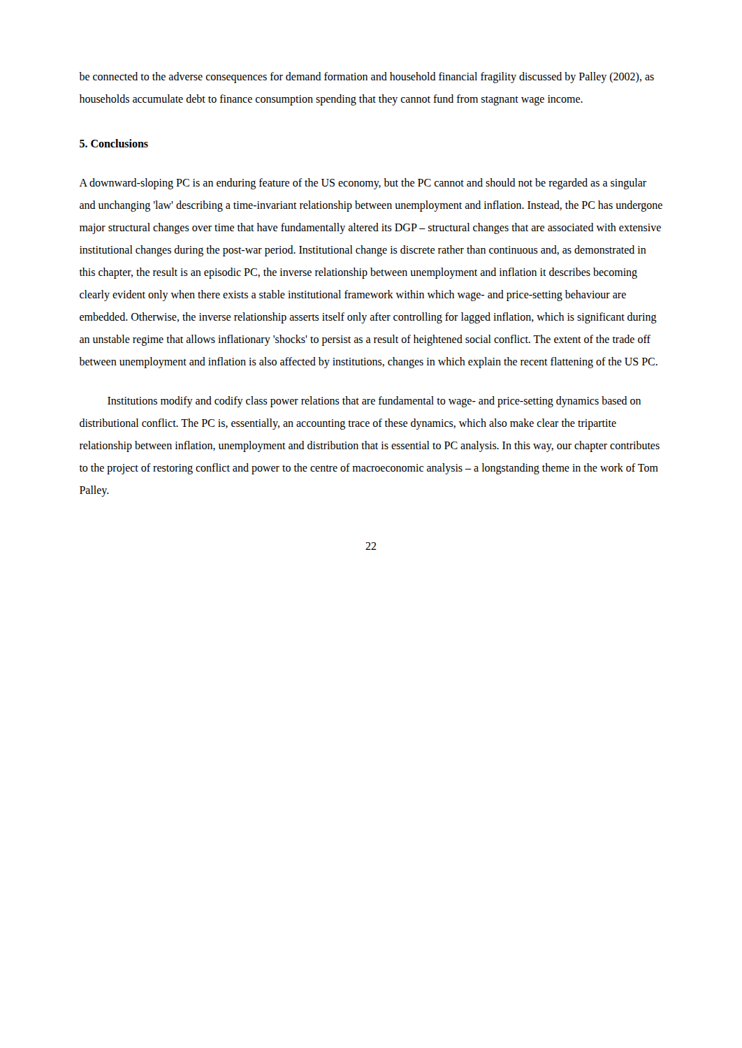be connected to the adverse consequences for demand formation and household financial fragility discussed by Palley (2002), as households accumulate debt to finance consumption spending that they cannot fund from stagnant wage income.
5. Conclusions
A downward-sloping PC is an enduring feature of the US economy, but the PC cannot and should not be regarded as a singular and unchanging 'law' describing a time-invariant relationship between unemployment and inflation. Instead, the PC has undergone major structural changes over time that have fundamentally altered its DGP – structural changes that are associated with extensive institutional changes during the post-war period. Institutional change is discrete rather than continuous and, as demonstrated in this chapter, the result is an episodic PC, the inverse relationship between unemployment and inflation it describes becoming clearly evident only when there exists a stable institutional framework within which wage- and price-setting behaviour are embedded. Otherwise, the inverse relationship asserts itself only after controlling for lagged inflation, which is significant during an unstable regime that allows inflationary 'shocks' to persist as a result of heightened social conflict. The extent of the trade off between unemployment and inflation is also affected by institutions, changes in which explain the recent flattening of the US PC.
Institutions modify and codify class power relations that are fundamental to wage- and price-setting dynamics based on distributional conflict. The PC is, essentially, an accounting trace of these dynamics, which also make clear the tripartite relationship between inflation, unemployment and distribution that is essential to PC analysis. In this way, our chapter contributes to the project of restoring conflict and power to the centre of macroeconomic analysis – a longstanding theme in the work of Tom Palley.
22